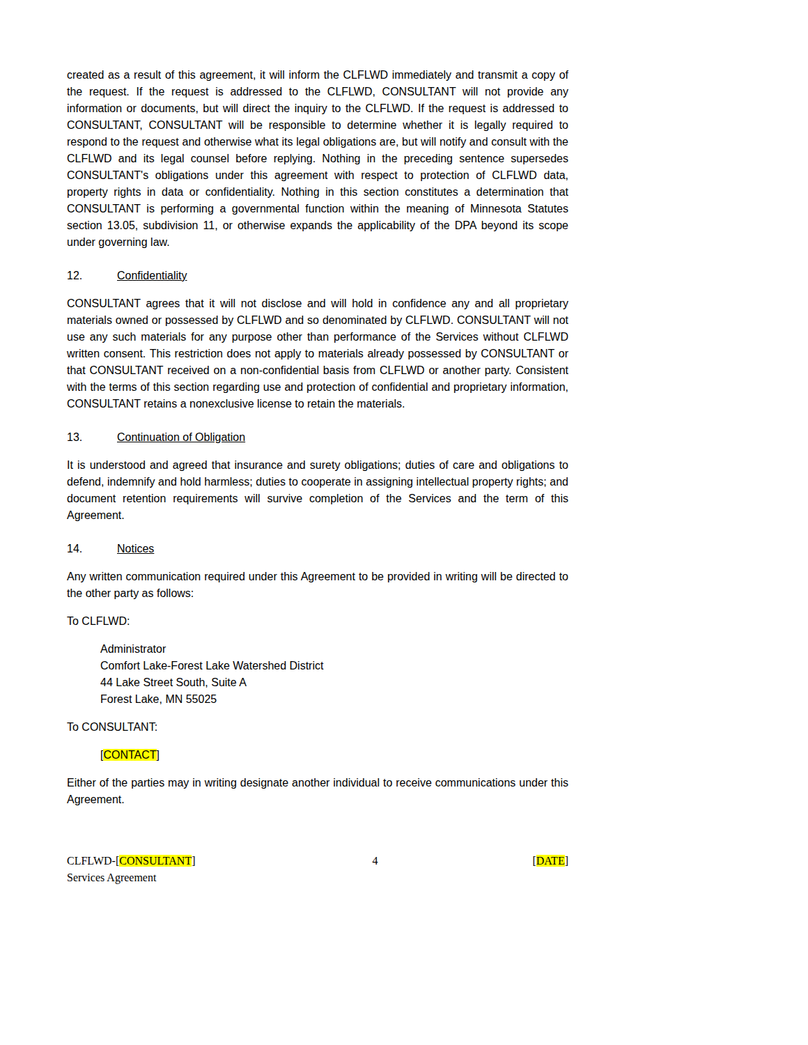created as a result of this agreement, it will inform the CLFLWD immediately and transmit a copy of the request. If the request is addressed to the CLFLWD, CONSULTANT will not provide any information or documents, but will direct the inquiry to the CLFLWD. If the request is addressed to CONSULTANT, CONSULTANT will be responsible to determine whether it is legally required to respond to the request and otherwise what its legal obligations are, but will notify and consult with the CLFLWD and its legal counsel before replying. Nothing in the preceding sentence supersedes CONSULTANT's obligations under this agreement with respect to protection of CLFLWD data, property rights in data or confidentiality. Nothing in this section constitutes a determination that CONSULTANT is performing a governmental function within the meaning of Minnesota Statutes section 13.05, subdivision 11, or otherwise expands the applicability of the DPA beyond its scope under governing law.
12. Confidentiality
CONSULTANT agrees that it will not disclose and will hold in confidence any and all proprietary materials owned or possessed by CLFLWD and so denominated by CLFLWD. CONSULTANT will not use any such materials for any purpose other than performance of the Services without CLFLWD written consent. This restriction does not apply to materials already possessed by CONSULTANT or that CONSULTANT received on a non-confidential basis from CLFLWD or another party. Consistent with the terms of this section regarding use and protection of confidential and proprietary information, CONSULTANT retains a nonexclusive license to retain the materials.
13. Continuation of Obligation
It is understood and agreed that insurance and surety obligations; duties of care and obligations to defend, indemnify and hold harmless; duties to cooperate in assigning intellectual property rights; and document retention requirements will survive completion of the Services and the term of this Agreement.
14. Notices
Any written communication required under this Agreement to be provided in writing will be directed to the other party as follows:
To CLFLWD:
Administrator
Comfort Lake-Forest Lake Watershed District
44 Lake Street South, Suite A
Forest Lake, MN 55025
To CONSULTANT:
[CONTACT]
Either of the parties may in writing designate another individual to receive communications under this Agreement.
CLFLWD-[CONSULTANT]
Services Agreement
4
[DATE]